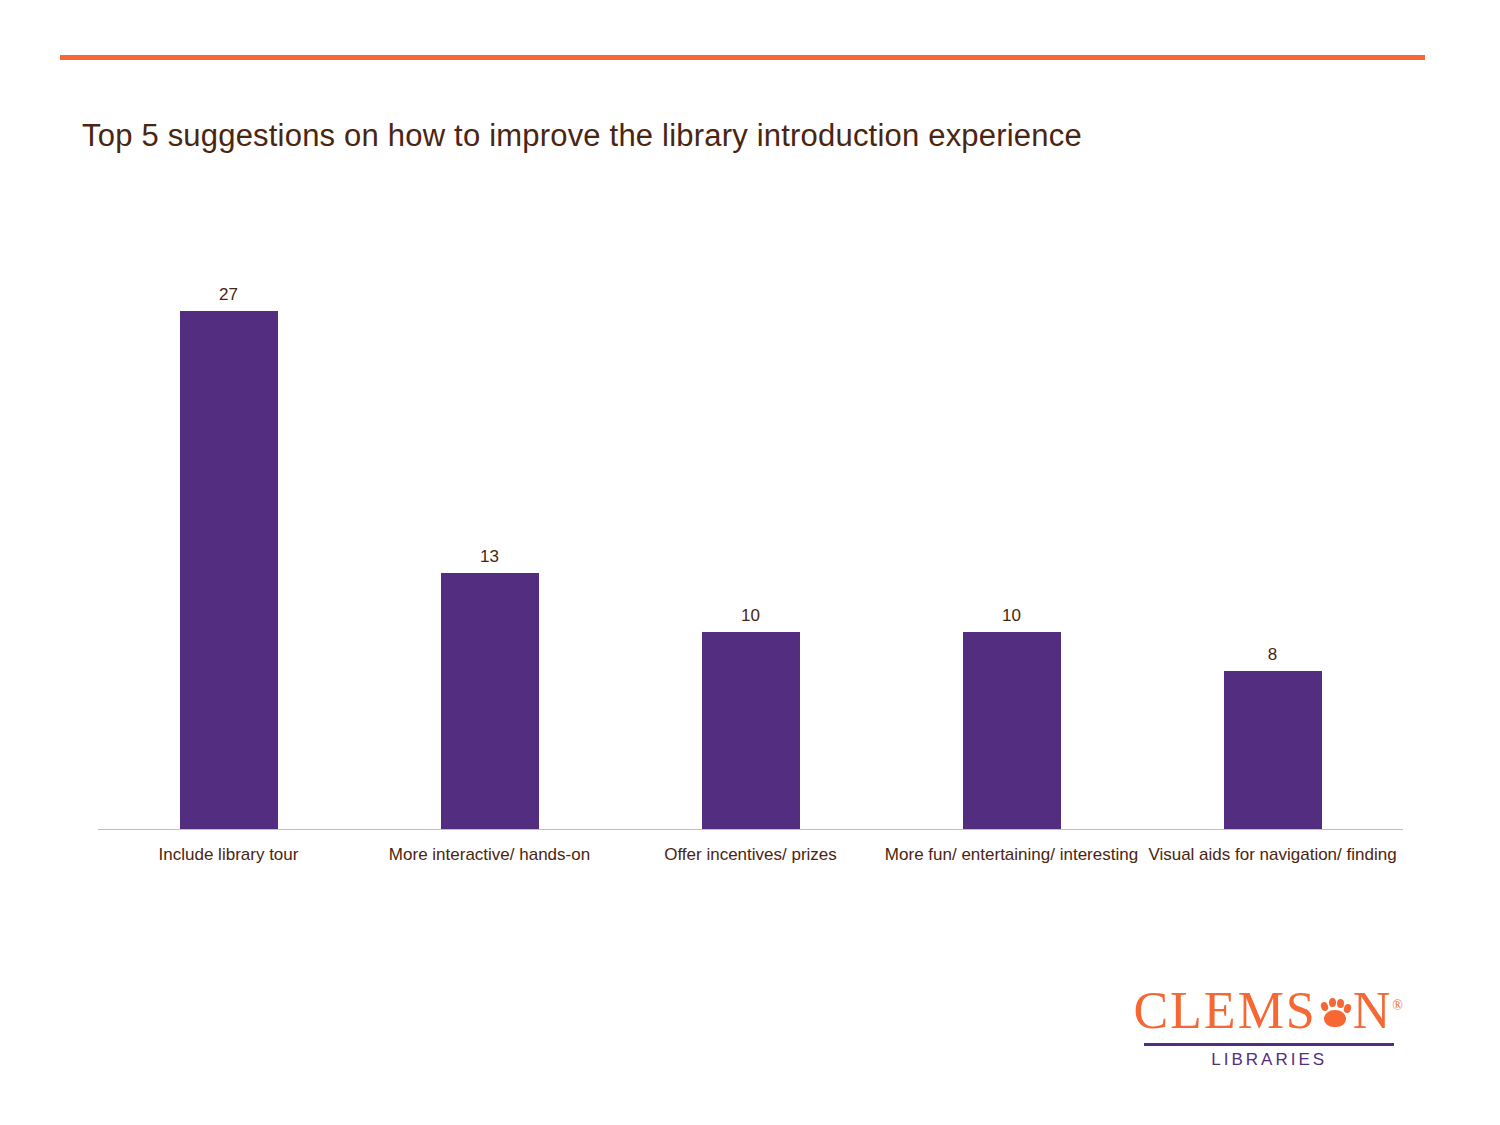Top 5 suggestions on how to improve the library introduction experience
27
Include library tour
13
More interactive/ hands-on
10
Offer incentives/ prizes
10
More fun/ entertaining/ interesting
8
Visual aids for navigation/ finding
CLEMS N®
LIBRARIES